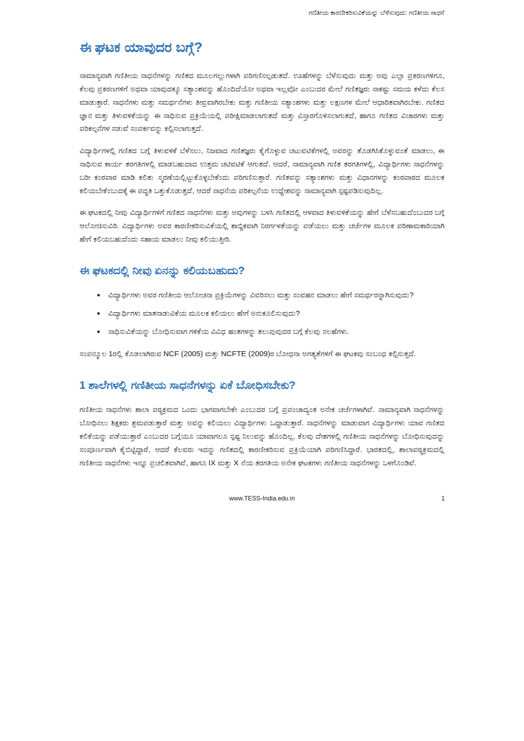ಗಣಿತೀಯ ಕಾರಣೀಕರಿಸುವಿಕೆಯನ್ನು ಬೆಳೆಸುವುದು: ಗಣಿತೀಯ ಸಾಧನೆ
ಈ ಘಟಕ ಯಾವುದರ ಬಗ್ಗೆ?
ಸಾಮಾನ್ಯವಾಗಿ ಗಣಿತೀಯ ಸಾಧನೆಗಳನ್ನು ಗಣಿತದ ಮೂಲಗಲ್ಲುಗಳಾಗಿ ಪರಿಗಣಿಸಲ್ಪಡುತದೆ. ಊಹೆಗಳನ್ನು ಬೆಳೆಸುವುದು ಮತ್ತು ಅವು ಎಲ್ಲಾ ಪ್ರಕರಣಗಳಿಗೂ, ಕೆಲವು ಪ್ರಕರಣಗಳಿಗೆ ಅಥವಾ ಯಾವುದಕ್ಕೂ ಸತ್ಯಾಂಶವನ್ನು ಹೊಂದಿದೆಯೋ ಅಥವಾ ಇಲ್ಲವೋ ಎಂಬುದರ ಮೇಲೆ ಗಣಿತಜ್ಞರು ಸಾಕಷ್ಟು ಸಮಯ ಕಳೆದು ಕೆಲಸ ಮಾಡುತ್ತಾರೆ. ಸಾಧನೆಗಳು ಮತ್ತು ಸಮರ್ಥನೆಗಳು ತೀವ್ರವಾಗಿರಬೇಕು ಮತ್ತು ಗಣಿತೀಯ ಸತ್ಯಾಂಶಗಳು ಮತ್ತು ಲಕ್ಷಣಗಳ ಮೇಲೆ ಆಧಾರಿತವಾಗಿರಬೇಕು. ಗಣಿತದ ಜ್ಞಾನ ಮತ್ತು ತಿಳುವಳಿಕೆಯನ್ನು ಈ ಸಾಧಿಸುವ ಪ್ರಕ್ರಿಯೆಯಲ್ಲಿ ಪರೀಕ್ಷಿಮಾಡಲಾಗುತದೆ ಮತ್ತು ವಿಸ್ತಾರಗೊಳಿಸಲಾಗುತದೆ, ಹಾಗೂ ಗಣಿತದ ವಿಚಾರಗಳು ಮತ್ತು ಪರಿಕಲ್ಪನೆಗಳ ನಡುವೆ ಸಂಪರ್ಕವನ್ನು ಕಲ್ಪಿಸಲಾಗುತ್ತದೆ.
ವಿದ್ಯಾರ್ಥಿಗಳಲ್ಲಿ ಗಣಿತದ ಬಗ್ಗೆ ತಿಳುವಳಿಕೆ ಬೆಳೆಸಲು, ನಿಜವಾದ ಗಣಿತಜ್ಞರು ಕೈಗೊಳ್ಳುವ ಚಟುವಟಿಕೆಗಳಲ್ಲಿ ಅವರನ್ನು ತೊಡಗಿಸಿಕೊಳ್ಳುವಂತೆ ಮಾಡಲು, ಈ ಸಾಧಿಸುವ ಕಾರ್ಯ ತರಗತಿಗಳಲ್ಲಿ ಮಾಡಬಹುದಾದ ಉತ್ತಮ ಚಟಿವಟಿಕೆ ಆಗುತದೆ. ಆದರೆ, ಸಾಮಾನ್ಯವಾಗಿ ಗಣಿತ ತರಗತಿಗಳಲ್ಲಿ, ವಿದ್ಯಾರ್ಥಿಗಳು ಸಾಧನೆಗಳನ್ನು ಬರೀ ಕಂಠಪಾಠ ಮಾಡಿ ಕಲಿತು ಸ್ಮರಣೆಯಲ್ಲಿಟ್ಟುಕೊಳ್ಳಬೇಕೆಂದು ಪರಿಗಣಿಸುತ್ತಾರೆ. ಗಣಿತವನ್ನು ಸತ್ಯಾಂಶಗಳು ಮತ್ತು ವಿಧಾನಗಳನ್ನು ಕಂಠಪಾಠದ ಮೂಲಕ ಕಲಿಯಬೇಕೆಂಬುದಕ್ಕೆ ಈ ಪದ್ಧತಿ ಒತ್ತುಕೊಡುತ್ತದೆ, ಆದರೆ ಸಾಧನೆಯ ಪರಿಕಲ್ಪನೆಯ ಉದ್ದೇಶವನ್ನು ಸಾಮಾನ್ಯವಾಗಿ ಸ್ಪಷ್ಟಪಡಿಸುವುದಿಲ್ಲ.
ಈ ಘಟಕದಲ್ಲಿ ನೀವು ವಿದ್ಯಾರ್ಥಿಗಳಿಗೆ ಗಣಿತದ ಸಾಧನೆಗಳು ಮತ್ತು ಅವುಗಳನ್ನು ಬಳಸಿ ಗಣಿತದಲ್ಲಿ ಆಳವಾದ ತಿಳುವಳಿಕೆಯನ್ನು ಹೇಗೆ ಬೆಳೆಸಬಹುದೆಂಬುದರ ಬಗ್ಗೆ ಆಲೋಚಿಸುವಿರಿ. ವಿದ್ಯಾರ್ಥಿಗಳು ಅವರ ಕಾರಣೀಕರಿಸುವಿಕೆಯಲ್ಲಿ ಶಾಬ್ದಿಕವಾಗಿ ನಿರರ್ಗಳತೆಯನ್ನು ಪಡೆಯಲು ಮತ್ತು ಚರ್ಚೆಗಳ ಮೂಲಕ ಪರಿಣಾಮಕಾರಿಯಾಗಿ ಹೇಗೆ ಕಲಿಯಬಹುದೆಂದು ಸಹಾಯ ಮಾಡಲು ನೀವು ಕಲಿಯುತ್ತೀರಿ.
ಈ ಘಟಕದಲ್ಲಿ ನೀವು ಏನನ್ನು ಕಲಿಯಬಹುದು?
ವಿದ್ಯಾರ್ಥಿಗಳು ಅವರ ಗಣಿತೀಯ ಆಲೋಚನಾ ಪ್ರಕ್ರಿಯೆಗಳನ್ನು ವಿವರಿಸಲು ಮತ್ತು ಸಂವಹನ ಮಾಡಲು ಹೇಗೆ ಸಮರ್ಥರನ್ನಾಗಿಸುವುದು?
ವಿದ್ಯಾರ್ಥಿಗಳು ಮಾತನಾಡುವಿಕೆಯ ಮೂಲಕ ಕಲಿಯಲು ಹೇಗೆ ಅನುಕೂಲಿಸುವುದು?
ಸಾಧಿಸುವಿಕೆಯನ್ನು ಬೋಧಿಸುವಾಗ ಗಳಿಕೆಯ ವಿವಿಧ ಹಂತಗಳನ್ನು ತಲುಪುವುದರ ಬಗ್ಗೆ ಕೆಲವು ಸಲಹೆಗಳು.
ಸಂಪನ್ಮೂಲ 1ರಲ್ಲಿ ಕೊಡಲಾಗಿರುವ NCF (2005) ಮತ್ತು NCFTE (2009)ರ ಬೋಧನಾ ಅಗತ್ಯತೆಗಳಿಗೆ ಈ ಘಟಕವು ಸಂಬಂಧ ಕಲ್ಪಿಸುತ್ತದೆ.
1 ಶಾಲೆಗಳಲ್ಲಿ ಗಣಿತೀಯ ಸಾಧನೆಗಳನ್ನು ಏಕೆ ಬೋಧಿಸಬೇಕು?
ಗಣಿತೀಯ ಸಾಧನೆಗಳು ಶಾಲಾ ಪಠ್ಯಕ್ರಮದ ಒಂದು ಭಾಗವಾಗಬೇಕೇ ಎಂಬುದರ ಬಗ್ಗೆ ಪ್ರಪಂಚಾದ್ಯಂತ ಅನೇಕ ಚರ್ಚೆಗಳಾಗಿವೆ. ಸಾಮಾನ್ಯವಾಗಿ ಸಾಧನೆಗಳನ್ನು ಬೋಧಿಸಲು ಶಿಕ್ಷಕರು ಶ್ರಮಪಡುತ್ತಾರೆ ಮತ್ತು ಅವನ್ನು ಕಲಿಯಲು ವಿದ್ಯಾರ್ಥಿಗಳು ಒದ್ದಾಡುತ್ತಾರೆ. ಸಾಧನೆಗಳನ್ನು ಮಾಡುವಾಗ ವಿದ್ಯಾರ್ಥಿಗಳು ಯಾವ ಗಣಿತದ ಕಲಿಕೆಯನ್ನು ಪಡೆಯುತ್ತಾರೆ ಎಂಬುದರ ಬಗ್ಗೆಯೂ ಯಾವಾಗಲೂ ಸ್ಪಷ್ಟ ನಿಲುವನ್ನು ಹೊಂದಿಲ್ಲ. ಕೆಲವು ದೇಶಗಳಲ್ಲಿ ಗಣಿತೀಯ ಸಾಧನೆಗಳನ್ನು ಬೋಧಿಸುವುದನ್ನು ಸಂಪೂರ್ಣವಾಗಿ ಕೈಬಿಟ್ಟಿದ್ದಾರೆ, ಆದರೆ ಕೆಲವರು ಇದನ್ನು ಗಣಿತದಲ್ಲಿ ಕಾರಣೀಕರಿಸುವ ಪ್ರಕ್ರಿಯೆಯಾಗಿ ಪರಿಗಣಿಸಿದ್ದಾರೆ. ಭಾರತದಲ್ಲಿ, ಶಾಲಾಪಠ್ಯಕ್ರಮದಲ್ಲಿ ಗಣಿತೀಯ ಸಾಧನೆಗಳು ಇನ್ನೂ ಪ್ರಚಲಿತವಾಗಿವೆ, ಹಾಗೂ IX ಮತ್ತು X ನೆಯ ತರಗತಿಯ ಅನೇಕ ಘಟಕಗಳು ಗಣಿತೀಯ ಸಾಧನೆಗಳನ್ನು ಒಳಗೊಂಡಿವೆ.
www.TESS-India.edu.in 1